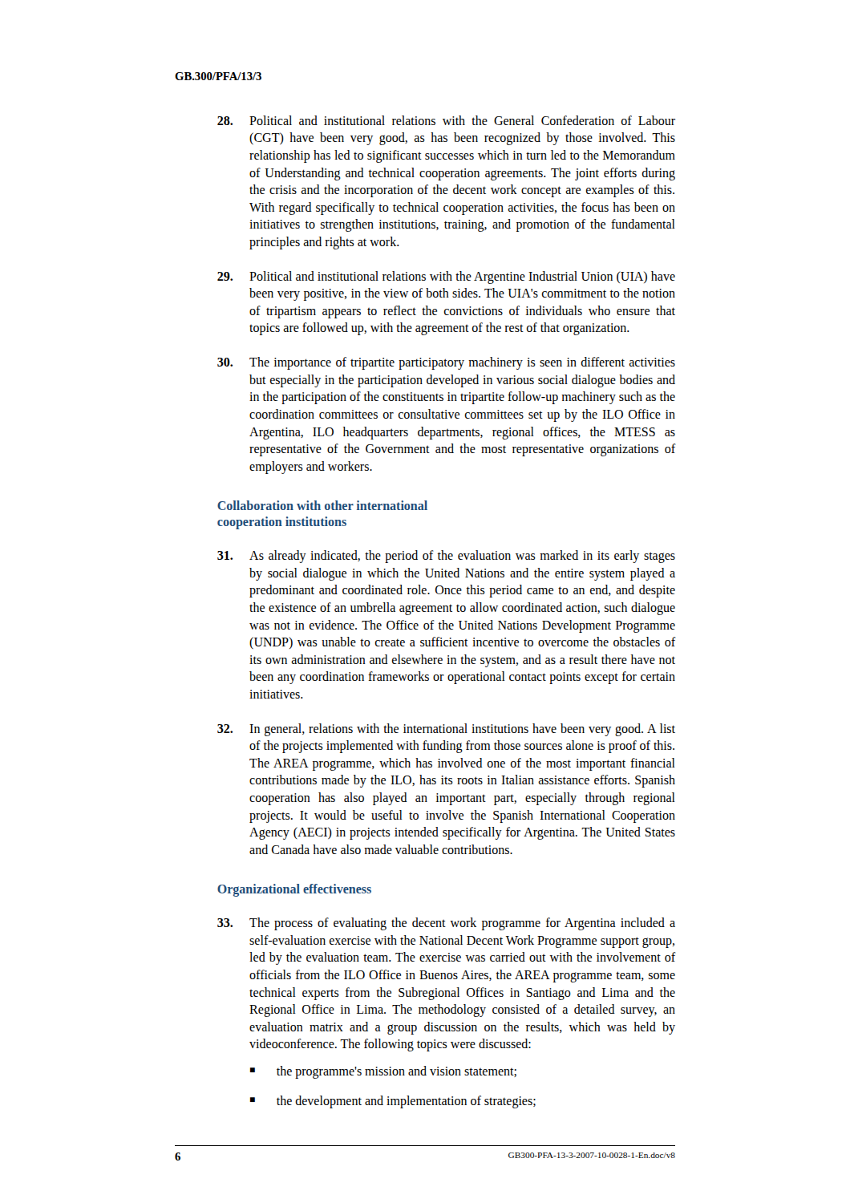GB.300/PFA/13/3
28.
Political and institutional relations with the General Confederation of Labour (CGT) have been very good, as has been recognized by those involved. This relationship has led to significant successes which in turn led to the Memorandum of Understanding and technical cooperation agreements. The joint efforts during the crisis and the incorporation of the decent work concept are examples of this. With regard specifically to technical cooperation activities, the focus has been on initiatives to strengthen institutions, training, and promotion of the fundamental principles and rights at work.
29.
Political and institutional relations with the Argentine Industrial Union (UIA) have been very positive, in the view of both sides. The UIA's commitment to the notion of tripartism appears to reflect the convictions of individuals who ensure that topics are followed up, with the agreement of the rest of that organization.
30.
The importance of tripartite participatory machinery is seen in different activities but especially in the participation developed in various social dialogue bodies and in the participation of the constituents in tripartite follow-up machinery such as the coordination committees or consultative committees set up by the ILO Office in Argentina, ILO headquarters departments, regional offices, the MTESS as representative of the Government and the most representative organizations of employers and workers.
Collaboration with other international
cooperation institutions
31.
As already indicated, the period of the evaluation was marked in its early stages by social dialogue in which the United Nations and the entire system played a predominant and coordinated role. Once this period came to an end, and despite the existence of an umbrella agreement to allow coordinated action, such dialogue was not in evidence. The Office of the United Nations Development Programme (UNDP) was unable to create a sufficient incentive to overcome the obstacles of its own administration and elsewhere in the system, and as a result there have not been any coordination frameworks or operational contact points except for certain initiatives.
32.
In general, relations with the international institutions have been very good. A list of the projects implemented with funding from those sources alone is proof of this. The AREA programme, which has involved one of the most important financial contributions made by the ILO, has its roots in Italian assistance efforts. Spanish cooperation has also played an important part, especially through regional projects. It would be useful to involve the Spanish International Cooperation Agency (AECI) in projects intended specifically for Argentina. The United States and Canada have also made valuable contributions.
Organizational effectiveness
33.
The process of evaluating the decent work programme for Argentina included a self-evaluation exercise with the National Decent Work Programme support group, led by the evaluation team. The exercise was carried out with the involvement of officials from the ILO Office in Buenos Aires, the AREA programme team, some technical experts from the Subregional Offices in Santiago and Lima and the Regional Office in Lima. The methodology consisted of a detailed survey, an evaluation matrix and a group discussion on the results, which was held by videoconference. The following topics were discussed:
■the programme's mission and vision statement;
■the development and implementation of strategies;
6
GB300-PFA-13-3-2007-10-0028-1-En.doc/v8